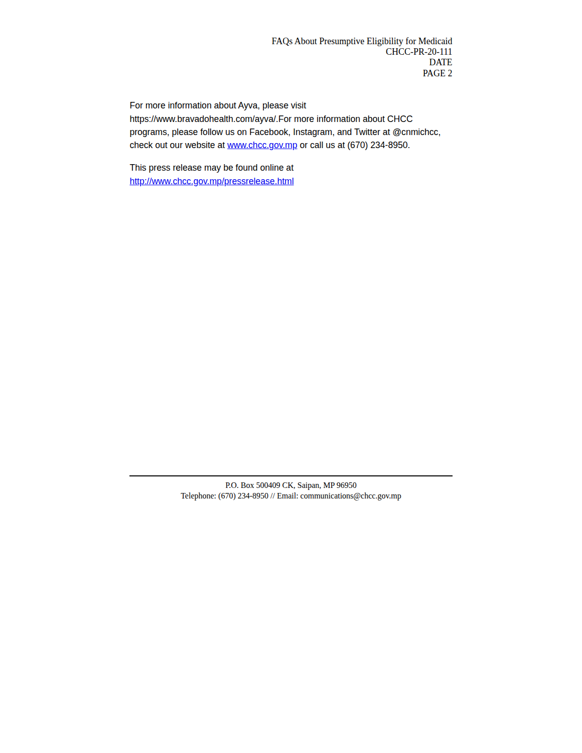FAQs About Presumptive Eligibility for Medicaid
CHCC-PR-20-111
DATE
PAGE 2
For more information about Ayva, please visit https://www.bravadohealth.com/ayva/.For more information about CHCC programs, please follow us on Facebook, Instagram, and Twitter at @cnmichcc, check out our website at www.chcc.gov.mp or call us at (670) 234-8950.
This press release may be found online at http://www.chcc.gov.mp/pressrelease.html
P.O. Box 500409 CK, Saipan, MP 96950
Telephone: (670) 234-8950 // Email: communications@chcc.gov.mp